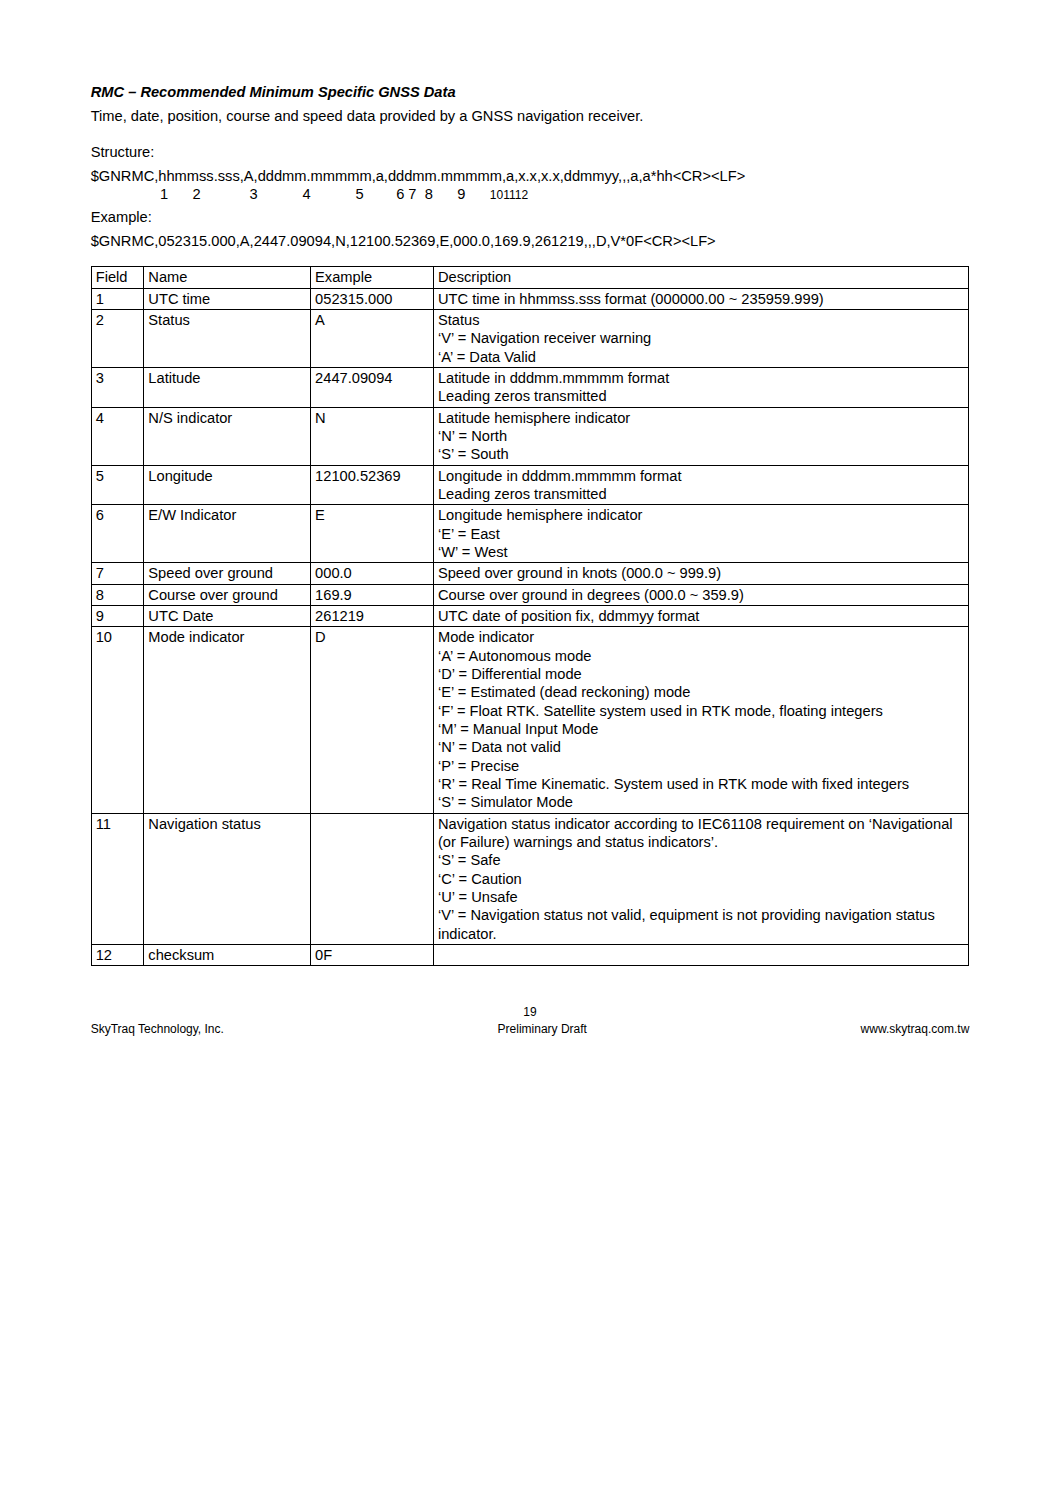RMC – Recommended Minimum Specific GNSS Data
Time, date, position, course and speed data provided by a GNSS navigation receiver.
Structure:
$GNRMC,hhmmss.sss,A,dddmm.mmmmm,a,dddmm.mmmmm,a,x.x,x.x,ddmmyy,,,a,a*hh<CR><LF>
1 2 3 4 5 6 7 8 9 101112
Example:
$GNRMC,052315.000,A,2447.09094,N,12100.52369,E,000.0,169.9,261219,,,D,V*0F<CR><LF>
| Field | Name | Example | Description |
| --- | --- | --- | --- |
| 1 | UTC time | 052315.000 | UTC time in hhmmss.sss format (000000.00 ~ 235959.999) |
| 2 | Status | A | Status ‘V’ = Navigation receiver warning ‘A’ = Data Valid |
| 3 | Latitude | 2447.09094 | Latitude in dddmm.mmmmm format Leading zeros transmitted |
| 4 | N/S indicator | N | Latitude hemisphere indicator ‘N’ = North ‘S’ = South |
| 5 | Longitude | 12100.52369 | Longitude in dddmm.mmmmm format Leading zeros transmitted |
| 6 | E/W Indicator | E | Longitude hemisphere indicator ‘E’ = East ‘W’ = West |
| 7 | Speed over ground | 000.0 | Speed over ground in knots (000.0 ~ 999.9) |
| 8 | Course over ground | 169.9 | Course over ground in degrees (000.0 ~ 359.9) |
| 9 | UTC Date | 261219 | UTC date of position fix, ddmmyy format |
| 10 | Mode indicator | D | Mode indicator ‘A’ = Autonomous mode ‘D’ = Differential mode ‘E’ = Estimated (dead reckoning) mode ‘F’ = Float RTK. Satellite system used in RTK mode, floating integers ‘M’ = Manual Input Mode ‘N’ = Data not valid ‘P’ = Precise ‘R’ = Real Time Kinematic. System used in RTK mode with fixed integers ‘S’ = Simulator Mode |
| 11 | Navigation status | | Navigation status indicator according to IEC61108 requirement on ‘Navigational (or Failure) warnings and status indicators’. ‘S’ = Safe ‘C’ = Caution ‘U’ = Unsafe ‘V’ = Navigation status not valid, equipment is not providing navigation status indicator. |
| 12 | checksum | 0F | |
19
SkyTraq Technology, Inc.
Preliminary Draft
www.skytraq.com.tw